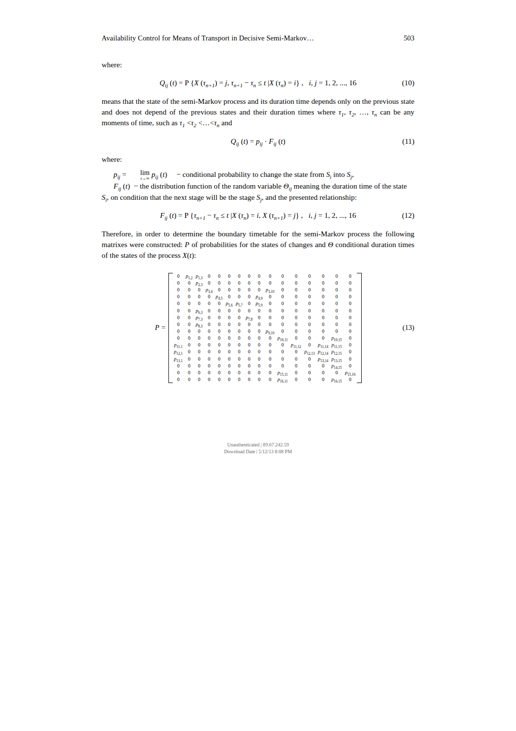Availability Control for Means of Transport in Decisive Semi-Markov… 503
where:
Qij (t) = P {X (τn+1) = j, τn+1 − τn ≤ t |X (τn) = i} , i, j = 1, 2, ..., 16 (10)
means that the state of the semi-Markov process and its duration time depends only on the previous state and does not depend of the previous states and their duration times where τ1, τ2, …, τn can be any moments of time, such as τ1 <τ2 <…<τn and
Qij (t) = pij · Fij (t) (11)
where:
pij = lim t→∞ pij (t) − conditional probability to change the state from Si into Sj, Fij (t) − the distribution function of the random variable Θij meaning the duration time of the state Si, on condition that the next stage will be the stage Sj, and the presented relationship:
Fij (t) = P {τn+1 − τn ≤ t |X (τn) = i, X (τn+1) = j} , i, j = 1, 2, ..., 16 (12)
Therefore, in order to determine the boundary timetable for the semi-Markov process the following matrixes were constructed: P of probabilities for the states of changes and Θ conditional duration times of the states of the process X(t):
P =
| 0 | p 1,2 | p 1,3 | 0 | 0 | 0 | 0 | 0 | 0 | 0 | 0 | 0 | 0 | 0 | 0 | 0 |
| 0 | 0 | p 2,3 | 0 | 0 | 0 | 0 | 0 | 0 | 0 | 0 | 0 | 0 | 0 | 0 | 0 |
| 0 | 0 | 0 | p 3,4 | 0 | 0 | 0 | 0 | 0 | p 3,10 | 0 | 0 | 0 | 0 | 0 | 0 |
| 0 | 0 | 0 | 0 | p 4,5 | 0 | 0 | 0 | p 4,9 | 0 | 0 | 0 | 0 | 0 | 0 | 0 |
| 0 | 0 | 0 | 0 | 0 | p 5,6 | p 5,7 | 0 | p 5,9 | 0 | 0 | 0 | 0 | 0 | 0 | 0 |
| 0 | 0 | p 6,3 | 0 | 0 | 0 | 0 | 0 | 0 | 0 | 0 | 0 | 0 | 0 | 0 | 0 |
| 0 | 0 | p 7,3 | 0 | 0 | 0 | 0 | p 7,8 | 0 | 0 | 0 | 0 | 0 | 0 | 0 | 0 |
| 0 | 0 | p 8,3 | 0 | 0 | 0 | 0 | 0 | 0 | 0 | 0 | 0 | 0 | 0 | 0 | 0 |
| 0 | 0 | 0 | 0 | 0 | 0 | 0 | 0 | 0 | p 9,10 | 0 | 0 | 0 | 0 | 0 | 0 |
| 0 | 0 | 0 | 0 | 0 | 0 | 0 | 0 | 0 | 0 | p 10,11 | 0 | 0 | 0 | p 10,15 | 0 |
| p 11,1 | 0 | 0 | 0 | 0 | 0 | 0 | 0 | 0 | 0 | 0 | p 11,12 | 0 | p 11,14 | p 11,15 | 0 |
| p 12,1 | 0 | 0 | 0 | 0 | 0 | 0 | 0 | 0 | 0 | 0 | 0 | p 12,13 | p 12,14 | p 12,15 | 0 |
| p 13,1 | 0 | 0 | 0 | 0 | 0 | 0 | 0 | 0 | 0 | 0 | 0 | 0 | p 13,14 | p 13,15 | 0 |
| 0 | 0 | 0 | 0 | 0 | 0 | 0 | 0 | 0 | 0 | 0 | 0 | 0 | 0 | p 14,15 | 0 |
| 0 | 0 | 0 | 0 | 0 | 0 | 0 | 0 | 0 | 0 | p 15,11 | 0 | 0 | 0 | 0 | p 15,16 |
| 0 | 0 | 0 | 0 | 0 | 0 | 0 | 0 | 0 | 0 | p 16,11 | 0 | 0 | 0 | p 16,15 | 0 |
(13)
Unauthenticated | 89.67.242.59
Download Date | 5/12/13 8:08 PM